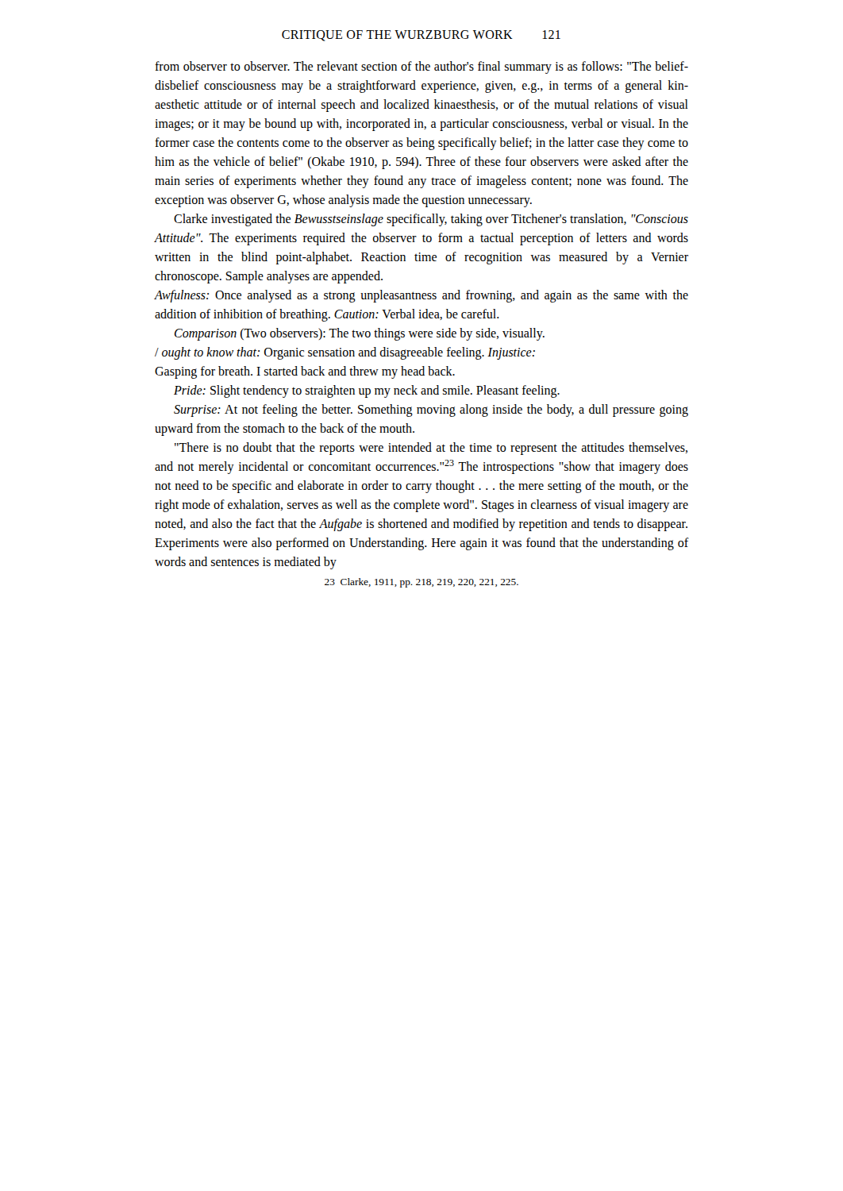CRITIQUE OF THE WURZBURG WORK 121
from observer to observer. The relevant section of the author's final summary is as follows: "The belief-disbelief consciousness may be a straightforward experience, given, e.g., in terms of a general kin-aesthetic attitude or of internal speech and localized kinaesthesis, or of the mutual relations of visual images; or it may be bound up with, incorporated in, a particular consciousness, verbal or visual. In the former case the contents come to the observer as being specifically belief; in the latter case they come to him as the vehicle of belief" (Okabe 1910, p. 594). Three of these four observers were asked after the main series of experiments whether they found any trace of imageless content; none was found. The exception was observer G, whose analysis made the question unnecessary.
Clarke investigated the Bewusstseinslage specifically, taking over Titchener's translation, "Conscious Attitude". The experiments required the observer to form a tactual perception of letters and words written in the blind point-alphabet. Reaction time of recognition was measured by a Vernier chronoscope. Sample analyses are appended.
Awfulness: Once analysed as a strong unpleasantness and frowning, and again as the same with the addition of inhibition of breathing. Caution: Verbal idea, be careful.
Comparison (Two observers): The two things were side by side, visually.
/ ought to know that: Organic sensation and disagreeable feeling. Injustice:
Gasping for breath. I started back and threw my head back.
Pride: Slight tendency to straighten up my neck and smile. Pleasant feeling.
Surprise: At not feeling the better. Something moving along inside the body, a dull pressure going upward from the stomach to the back of the mouth.
"There is no doubt that the reports were intended at the time to represent the attitudes themselves, and not merely incidental or concomitant occurrences."23 The introspections "show that imagery does not need to be specific and elaborate in order to carry thought . . . the mere setting of the mouth, or the right mode of exhalation, serves as well as the complete word". Stages in clearness of visual imagery are noted, and also the fact that the Aufgabe is shortened and modified by repetition and tends to disappear. Experiments were also performed on Understanding. Here again it was found that the understanding of words and sentences is mediated by
23 Clarke, 1911, pp. 218, 219, 220, 221, 225.